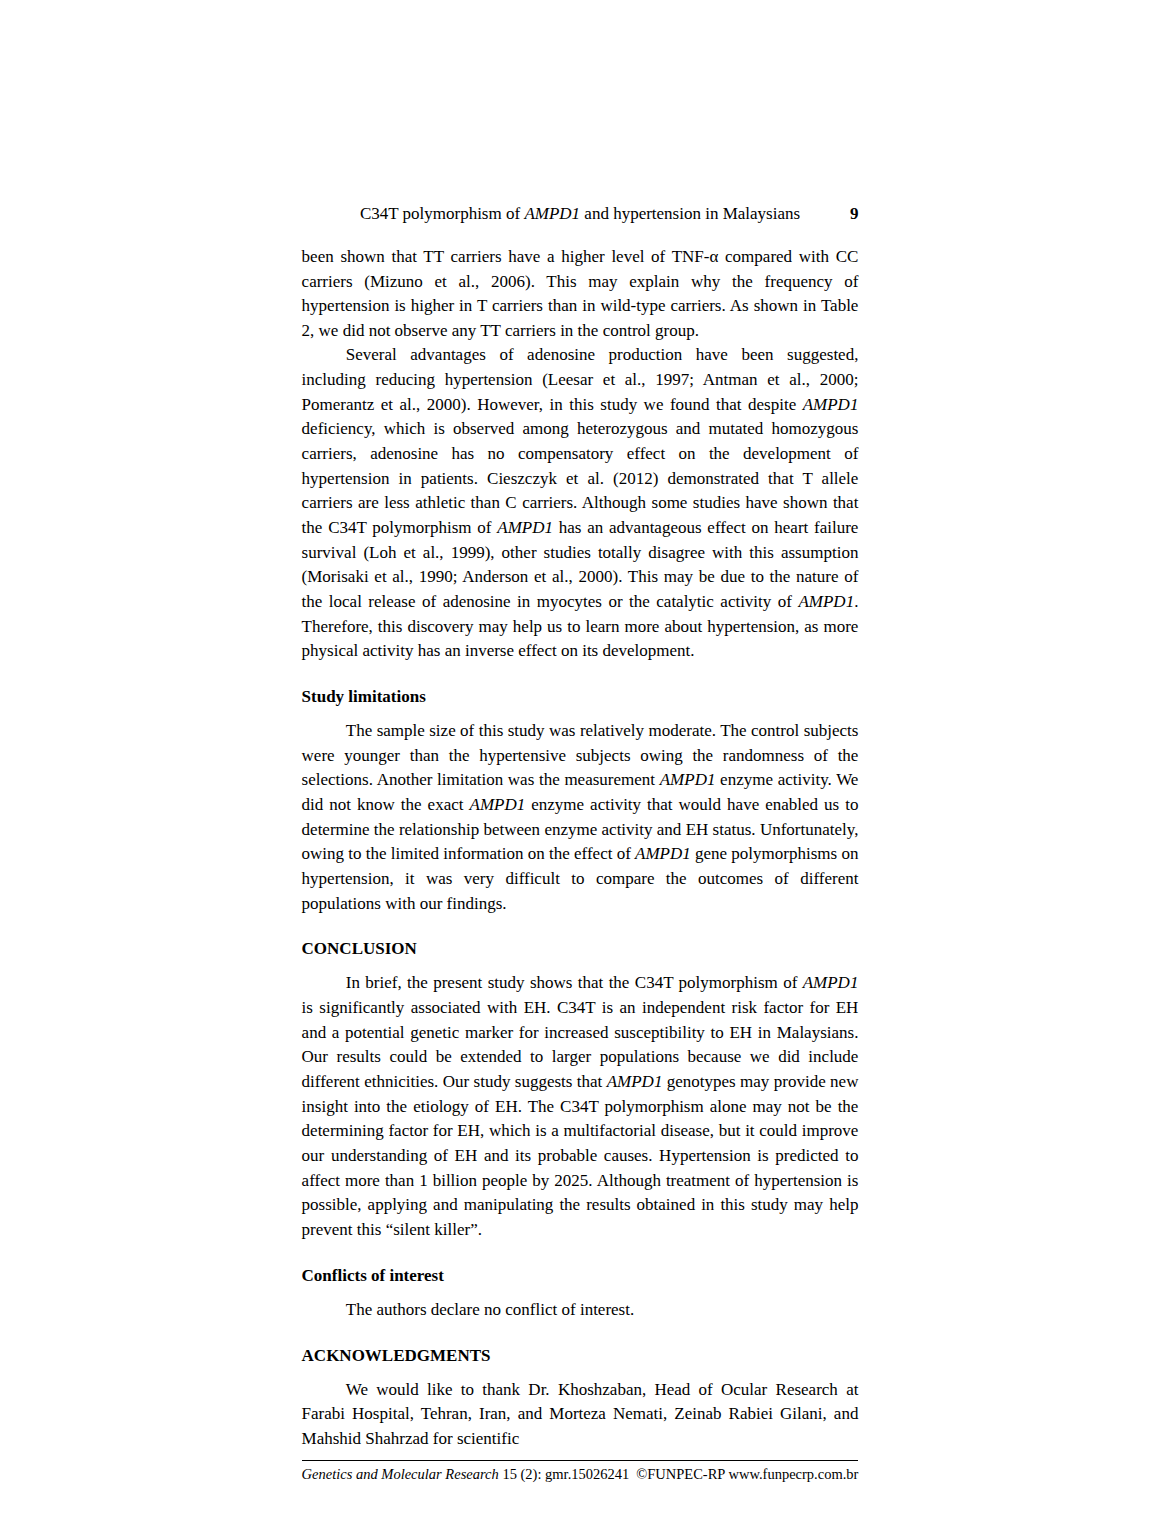C34T polymorphism of AMPD1 and hypertension in Malaysians 9
been shown that TT carriers have a higher level of TNF-α compared with CC carriers (Mizuno et al., 2006). This may explain why the frequency of hypertension is higher in T carriers than in wild-type carriers. As shown in Table 2, we did not observe any TT carriers in the control group.
Several advantages of adenosine production have been suggested, including reducing hypertension (Leesar et al., 1997; Antman et al., 2000; Pomerantz et al., 2000). However, in this study we found that despite AMPD1 deficiency, which is observed among heterozygous and mutated homozygous carriers, adenosine has no compensatory effect on the development of hypertension in patients. Cieszczyk et al. (2012) demonstrated that T allele carriers are less athletic than C carriers. Although some studies have shown that the C34T polymorphism of AMPD1 has an advantageous effect on heart failure survival (Loh et al., 1999), other studies totally disagree with this assumption (Morisaki et al., 1990; Anderson et al., 2000). This may be due to the nature of the local release of adenosine in myocytes or the catalytic activity of AMPD1. Therefore, this discovery may help us to learn more about hypertension, as more physical activity has an inverse effect on its development.
Study limitations
The sample size of this study was relatively moderate. The control subjects were younger than the hypertensive subjects owing the randomness of the selections. Another limitation was the measurement AMPD1 enzyme activity. We did not know the exact AMPD1 enzyme activity that would have enabled us to determine the relationship between enzyme activity and EH status. Unfortunately, owing to the limited information on the effect of AMPD1 gene polymorphisms on hypertension, it was very difficult to compare the outcomes of different populations with our findings.
Conclusion
In brief, the present study shows that the C34T polymorphism of AMPD1 is significantly associated with EH. C34T is an independent risk factor for EH and a potential genetic marker for increased susceptibility to EH in Malaysians. Our results could be extended to larger populations because we did include different ethnicities. Our study suggests that AMPD1 genotypes may provide new insight into the etiology of EH. The C34T polymorphism alone may not be the determining factor for EH, which is a multifactorial disease, but it could improve our understanding of EH and its probable causes. Hypertension is predicted to affect more than 1 billion people by 2025. Although treatment of hypertension is possible, applying and manipulating the results obtained in this study may help prevent this “silent killer”.
Conflicts of interest
The authors declare no conflict of interest.
Acknowledgments
We would like to thank Dr. Khoshzaban, Head of Ocular Research at Farabi Hospital, Tehran, Iran, and Morteza Nemati, Zeinab Rabiei Gilani, and Mahshid Shahrzad for scientific
Genetics and Molecular Research 15 (2): gmr.15026241 ©FUNPEC-RP www.funpecrp.com.br